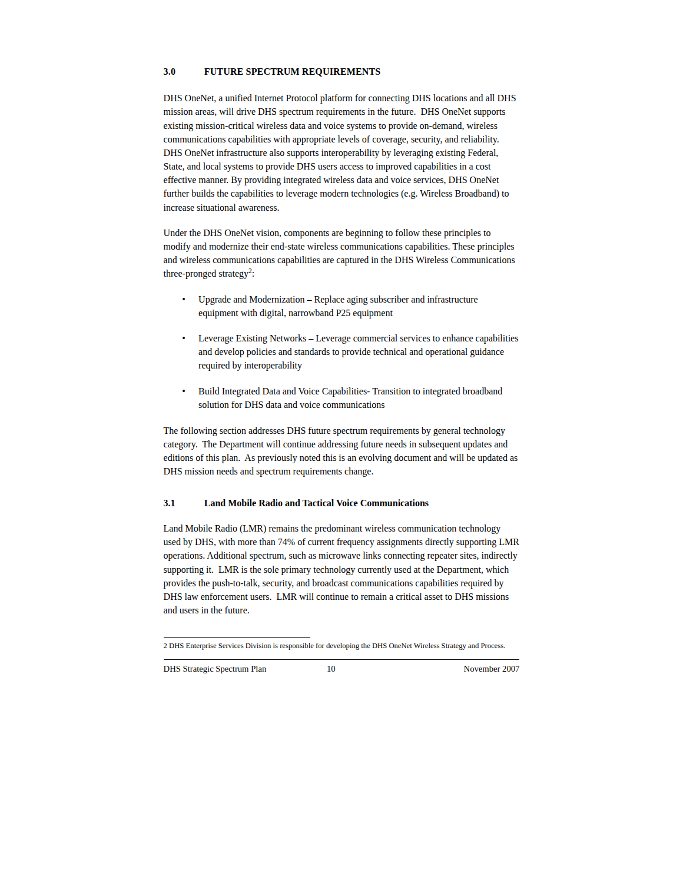3.0 FUTURE SPECTRUM REQUIREMENTS
DHS OneNet, a unified Internet Protocol platform for connecting DHS locations and all DHS mission areas, will drive DHS spectrum requirements in the future. DHS OneNet supports existing mission-critical wireless data and voice systems to provide on-demand, wireless communications capabilities with appropriate levels of coverage, security, and reliability. DHS OneNet infrastructure also supports interoperability by leveraging existing Federal, State, and local systems to provide DHS users access to improved capabilities in a cost effective manner. By providing integrated wireless data and voice services, DHS OneNet further builds the capabilities to leverage modern technologies (e.g. Wireless Broadband) to increase situational awareness.
Under the DHS OneNet vision, components are beginning to follow these principles to modify and modernize their end-state wireless communications capabilities. These principles and wireless communications capabilities are captured in the DHS Wireless Communications three-pronged strategy2:
Upgrade and Modernization – Replace aging subscriber and infrastructure equipment with digital, narrowband P25 equipment
Leverage Existing Networks – Leverage commercial services to enhance capabilities and develop policies and standards to provide technical and operational guidance required by interoperability
Build Integrated Data and Voice Capabilities- Transition to integrated broadband solution for DHS data and voice communications
The following section addresses DHS future spectrum requirements by general technology category. The Department will continue addressing future needs in subsequent updates and editions of this plan. As previously noted this is an evolving document and will be updated as DHS mission needs and spectrum requirements change.
3.1 Land Mobile Radio and Tactical Voice Communications
Land Mobile Radio (LMR) remains the predominant wireless communication technology used by DHS, with more than 74% of current frequency assignments directly supporting LMR operations. Additional spectrum, such as microwave links connecting repeater sites, indirectly supporting it. LMR is the sole primary technology currently used at the Department, which provides the push-to-talk, security, and broadcast communications capabilities required by DHS law enforcement users. LMR will continue to remain a critical asset to DHS missions and users in the future.
2 DHS Enterprise Services Division is responsible for developing the DHS OneNet Wireless Strategy and Process.
DHS Strategic Spectrum Plan
10
November 2007